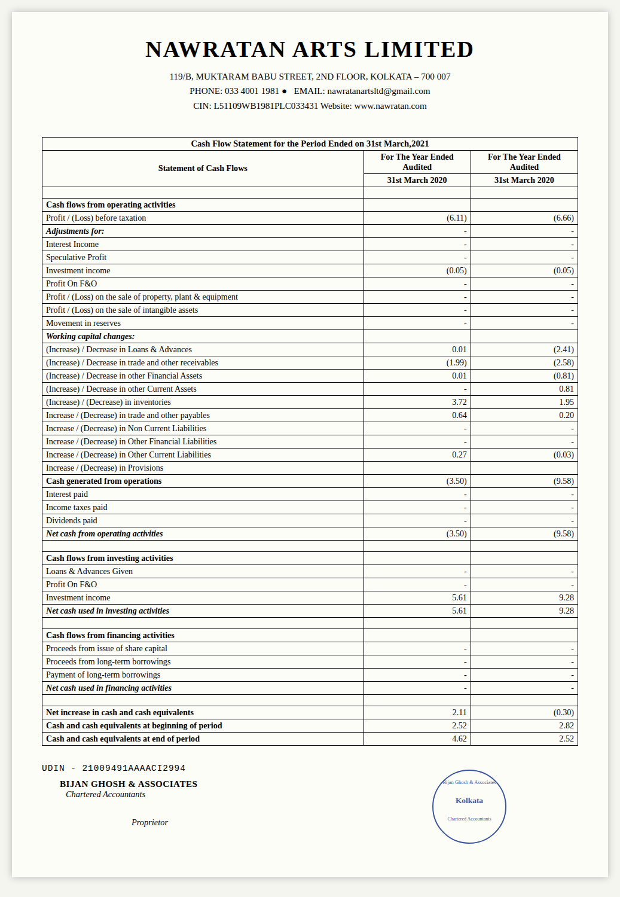NAWRATAN ARTS LIMITED
119/B, MUKTARAM BABU STREET, 2ND FLOOR, KOLKATA – 700 007
PHONE: 033 4001 1981 ● EMAIL: nawratanartsltd@gmail.com
CIN: L51109WB1981PLC033431 Website: www.nawratan.com
| Cash Flow Statement for the Period Ended on 31st March,2021 |
| Statement of Cash Flows | For The Year Ended Audited | For The Year Ended Audited |
| 31st March 2020 | 31st March 2020 |
| Cash flows from operating activities | | |
| Profit / (Loss) before taxation | (6.11) | (6.66) |
| Adjustments for: | - | - |
| Interest Income | - | - |
| Speculative Profit | - | - |
| Investment income | (0.05) | (0.05) |
| Profit On F&O | - | - |
| Profit / (Loss) on the sale of property, plant & equipment | - | - |
| Profit / (Loss) on the sale of intangible assets | - | - |
| Movement in reserves | - | - |
| Working capital changes: | | |
| (Increase) / Decrease in Loans & Advances | 0.01 | (2.41) |
| (Increase) / Decrease in trade and other receivables | (1.99) | (2.58) |
| (Increase) / Decrease in other Financial Assets | 0.01 | (0.81) |
| (Increase) / Decrease in other Current Assets | - | 0.81 |
| (Increase) / (Decrease) in inventories | 3.72 | 1.95 |
| Increase / (Decrease) in trade and other payables | 0.64 | 0.20 |
| Increase / (Decrease) in Non Current Liabilities | - | - |
| Increase / (Decrease) in Other Financial Liabilities | - | - |
| Increase / (Decrease) in Other Current Liabilities | 0.27 | (0.03) |
| Increase / (Decrease) in Provisions | | |
| Cash generated from operations | (3.50) | (9.58) |
| Interest paid | - | - |
| Income taxes paid | - | - |
| Dividends paid | - | - |
| Net cash from operating activities | (3.50) | (9.58) |
| Cash flows from investing activities | | |
| Loans & Advances Given | - | - |
| Profit On F&O | - | - |
| Investment income | 5.61 | 9.28 |
| Net cash used in investing activities | 5.61 | 9.28 |
| Cash flows from financing activities | | |
| Proceeds from issue of share capital | - | - |
| Proceeds from long-term borrowings | - | - |
| Payment of long-term borrowings | - | - |
| Net cash used in financing activities | - | - |
| Net increase in cash and cash equivalents | 2.11 | (0.30) |
| Cash and cash equivalents at beginning of period | 2.52 | 2.82 |
| Cash and cash equivalents at end of period | 4.62 | 2.52 |
UDIN - 21009491AAAACI2994
BIJAN GHOSH & ASSOCIATES
Chartered Accountants
Proprietor
Bijan Ghosh & Associates Kolkata Chartered Accountants